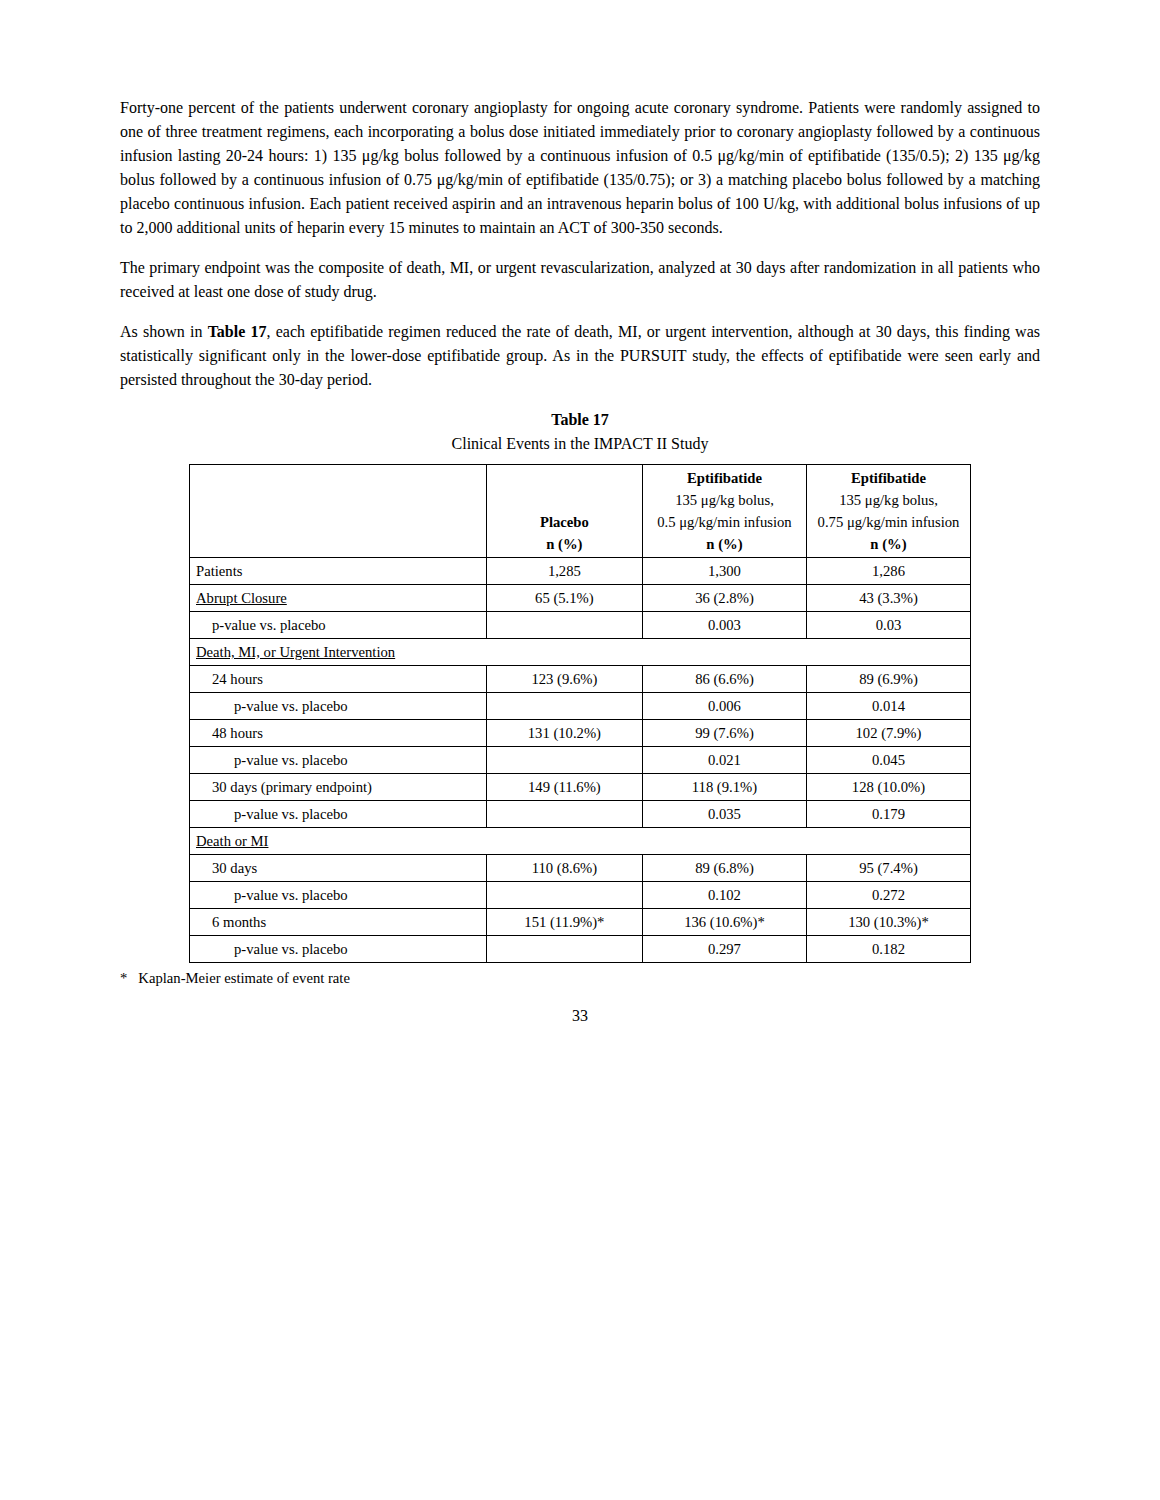Forty-one percent of the patients underwent coronary angioplasty for ongoing acute coronary syndrome. Patients were randomly assigned to one of three treatment regimens, each incorporating a bolus dose initiated immediately prior to coronary angioplasty followed by a continuous infusion lasting 20-24 hours: 1) 135 μg/kg bolus followed by a continuous infusion of 0.5 μg/kg/min of eptifibatide (135/0.5); 2) 135 μg/kg bolus followed by a continuous infusion of 0.75 μg/kg/min of eptifibatide (135/0.75); or 3) a matching placebo bolus followed by a matching placebo continuous infusion. Each patient received aspirin and an intravenous heparin bolus of 100 U/kg, with additional bolus infusions of up to 2,000 additional units of heparin every 15 minutes to maintain an ACT of 300-350 seconds.
The primary endpoint was the composite of death, MI, or urgent revascularization, analyzed at 30 days after randomization in all patients who received at least one dose of study drug.
As shown in Table 17, each eptifibatide regimen reduced the rate of death, MI, or urgent intervention, although at 30 days, this finding was statistically significant only in the lower-dose eptifibatide group. As in the PURSUIT study, the effects of eptifibatide were seen early and persisted throughout the 30-day period.
Table 17
Clinical Events in the IMPACT II Study
| | Placebo n (%) | Eptifibatide 135 μg/kg bolus, 0.5 μg/kg/min infusion n (%) | Eptifibatide 135 μg/kg bolus, 0.75 μg/kg/min infusion n (%) |
| --- | --- | --- | --- |
| Patients | 1,285 | 1,300 | 1,286 |
| Abrupt Closure | 65 (5.1%) | 36 (2.8%) | 43 (3.3%) |
| p-value vs. placebo | | 0.003 | 0.03 |
| Death, MI, or Urgent Intervention |
| 24 hours | 123 (9.6%) | 86 (6.6%) | 89 (6.9%) |
| p-value vs. placebo | | 0.006 | 0.014 |
| 48 hours | 131 (10.2%) | 99 (7.6%) | 102 (7.9%) |
| p-value vs. placebo | | 0.021 | 0.045 |
| 30 days (primary endpoint) | 149 (11.6%) | 118 (9.1%) | 128 (10.0%) |
| p-value vs. placebo | | 0.035 | 0.179 |
| Death or MI |
| 30 days | 110 (8.6%) | 89 (6.8%) | 95 (7.4%) |
| p-value vs. placebo | | 0.102 | 0.272 |
| 6 months | 151 (11.9%)* | 136 (10.6%)* | 130 (10.3%)* |
| p-value vs. placebo | | 0.297 | 0.182 |
* Kaplan-Meier estimate of event rate
33